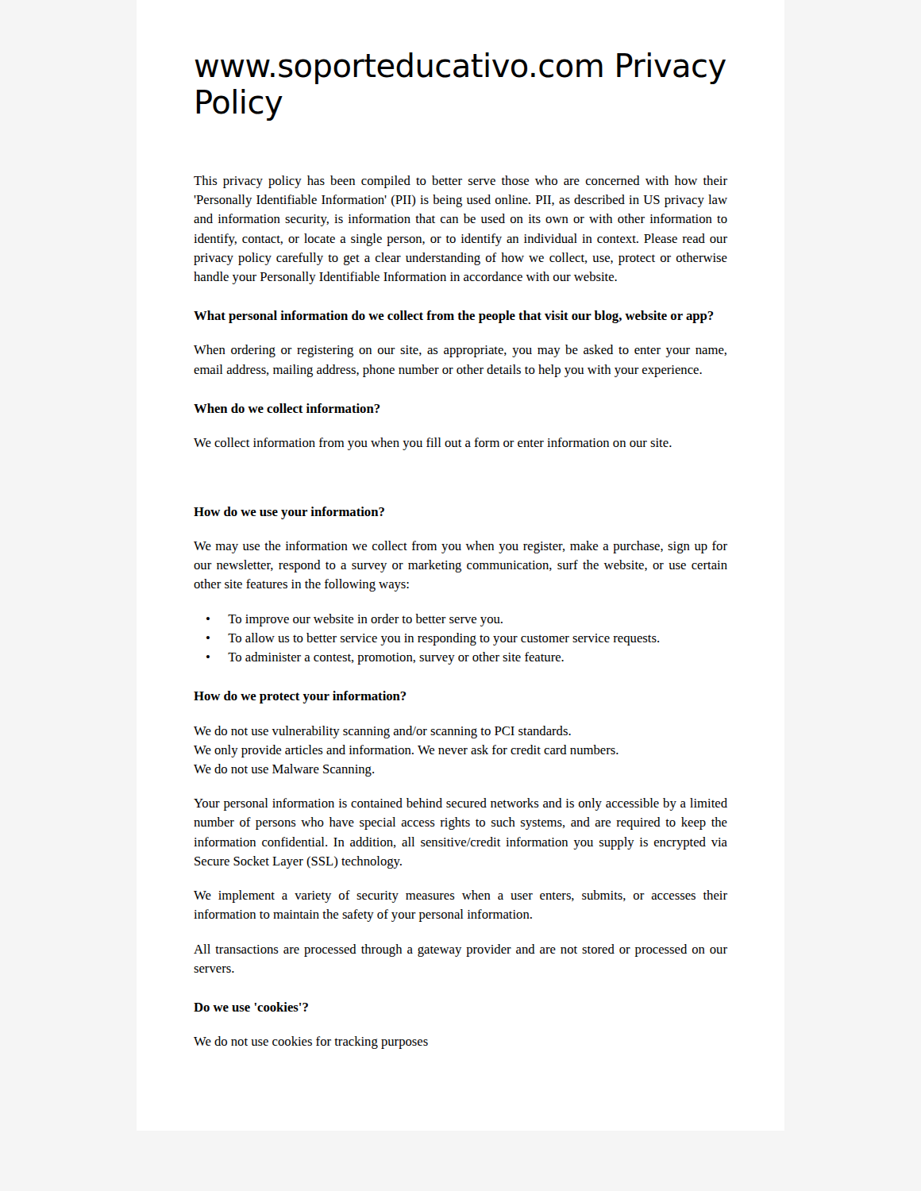www.soporteducativo.com Privacy Policy
This privacy policy has been compiled to better serve those who are concerned with how their 'Personally Identifiable Information' (PII) is being used online. PII, as described in US privacy law and information security, is information that can be used on its own or with other information to identify, contact, or locate a single person, or to identify an individual in context. Please read our privacy policy carefully to get a clear understanding of how we collect, use, protect or otherwise handle your Personally Identifiable Information in accordance with our website.
What personal information do we collect from the people that visit our blog, website or app?
When ordering or registering on our site, as appropriate, you may be asked to enter your name, email address, mailing address, phone number or other details to help you with your experience.
When do we collect information?
We collect information from you when you fill out a form or enter information on our site.
How do we use your information?
We may use the information we collect from you when you register, make a purchase, sign up for our newsletter, respond to a survey or marketing communication, surf the website, or use certain other site features in the following ways:
To improve our website in order to better serve you.
To allow us to better service you in responding to your customer service requests.
To administer a contest, promotion, survey or other site feature.
How do we protect your information?
We do not use vulnerability scanning and/or scanning to PCI standards.
We only provide articles and information. We never ask for credit card numbers.
We do not use Malware Scanning.
Your personal information is contained behind secured networks and is only accessible by a limited number of persons who have special access rights to such systems, and are required to keep the information confidential. In addition, all sensitive/credit information you supply is encrypted via Secure Socket Layer (SSL) technology.
We implement a variety of security measures when a user enters, submits, or accesses their information to maintain the safety of your personal information.
All transactions are processed through a gateway provider and are not stored or processed on our servers.
Do we use 'cookies'?
We do not use cookies for tracking purposes